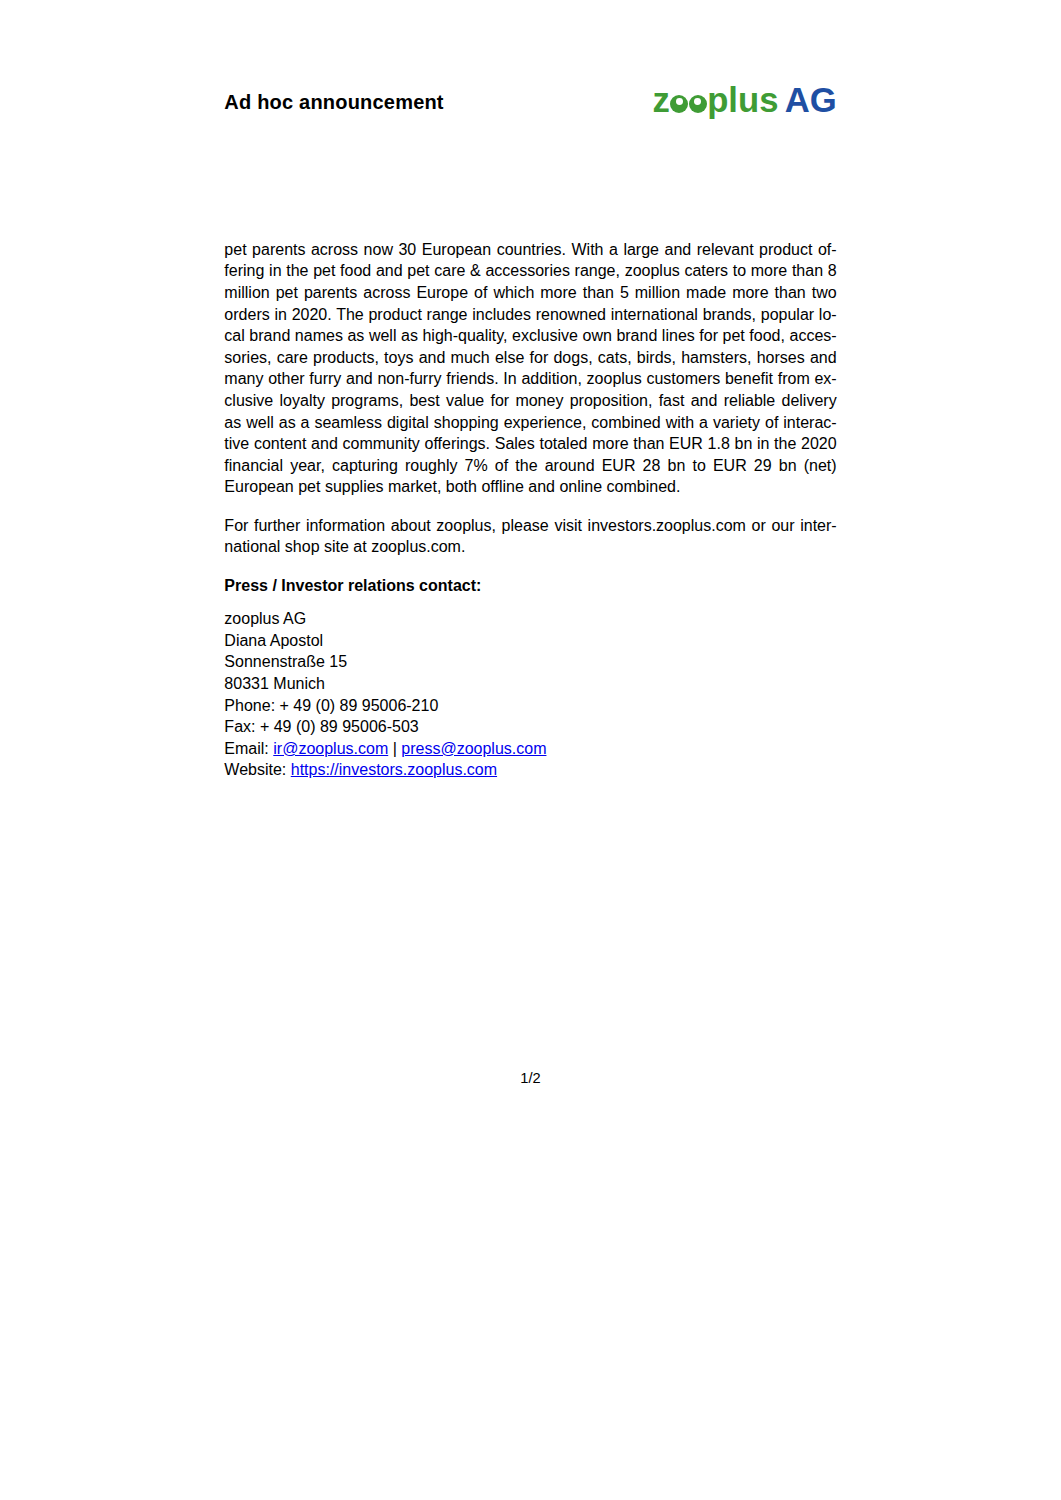Ad hoc announcement
z plus AG
pet parents across now 30 European countries. With a large and relevant product offering in the pet food and pet care & accessories range, zooplus caters to more than 8 million pet parents across Europe of which more than 5 million made more than two orders in 2020. The product range includes renowned international brands, popular local brand names as well as high-quality, exclusive own brand lines for pet food, accessories, care products, toys and much else for dogs, cats, birds, hamsters, horses and many other furry and non-furry friends. In addition, zooplus customers benefit from exclusive loyalty programs, best value for money proposition, fast and reliable delivery as well as a seamless digital shopping experience, combined with a variety of interactive content and community offerings. Sales totaled more than EUR 1.8 bn in the 2020 financial year, capturing roughly 7% of the around EUR 28 bn to EUR 29 bn (net) European pet supplies market, both offline and online combined.
For further information about zooplus, please visit investors.zooplus.com or our international shop site at zooplus.com.
Press / Investor relations contact:
zooplus AG
Diana Apostol
Sonnenstraße 15
80331 Munich
Phone: + 49 (0) 89 95006-210
Fax: + 49 (0) 89 95006-503
Email: ir@zooplus.com | press@zooplus.com
Website: https://investors.zooplus.com
1/2